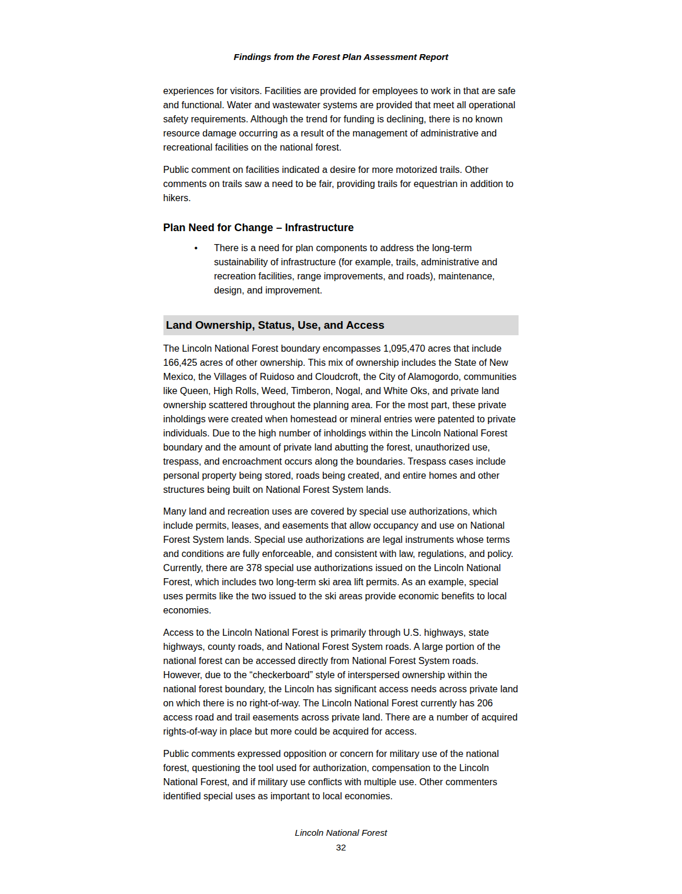Findings from the Forest Plan Assessment Report
experiences for visitors. Facilities are provided for employees to work in that are safe and functional. Water and wastewater systems are provided that meet all operational safety requirements. Although the trend for funding is declining, there is no known resource damage occurring as a result of the management of administrative and recreational facilities on the national forest.
Public comment on facilities indicated a desire for more motorized trails. Other comments on trails saw a need to be fair, providing trails for equestrian in addition to hikers.
Plan Need for Change – Infrastructure
There is a need for plan components to address the long-term sustainability of infrastructure (for example, trails, administrative and recreation facilities, range improvements, and roads), maintenance, design, and improvement.
Land Ownership, Status, Use, and Access
The Lincoln National Forest boundary encompasses 1,095,470 acres that include 166,425 acres of other ownership. This mix of ownership includes the State of New Mexico, the Villages of Ruidoso and Cloudcroft, the City of Alamogordo, communities like Queen, High Rolls, Weed, Timberon, Nogal, and White Oks, and private land ownership scattered throughout the planning area. For the most part, these private inholdings were created when homestead or mineral entries were patented to private individuals. Due to the high number of inholdings within the Lincoln National Forest boundary and the amount of private land abutting the forest, unauthorized use, trespass, and encroachment occurs along the boundaries. Trespass cases include personal property being stored, roads being created, and entire homes and other structures being built on National Forest System lands.
Many land and recreation uses are covered by special use authorizations, which include permits, leases, and easements that allow occupancy and use on National Forest System lands. Special use authorizations are legal instruments whose terms and conditions are fully enforceable, and consistent with law, regulations, and policy. Currently, there are 378 special use authorizations issued on the Lincoln National Forest, which includes two long-term ski area lift permits. As an example, special uses permits like the two issued to the ski areas provide economic benefits to local economies.
Access to the Lincoln National Forest is primarily through U.S. highways, state highways, county roads, and National Forest System roads. A large portion of the national forest can be accessed directly from National Forest System roads. However, due to the “checkerboard” style of interspersed ownership within the national forest boundary, the Lincoln has significant access needs across private land on which there is no right-of-way. The Lincoln National Forest currently has 206 access road and trail easements across private land. There are a number of acquired rights-of-way in place but more could be acquired for access.
Public comments expressed opposition or concern for military use of the national forest, questioning the tool used for authorization, compensation to the Lincoln National Forest, and if military use conflicts with multiple use. Other commenters identified special uses as important to local economies.
Lincoln National Forest 32